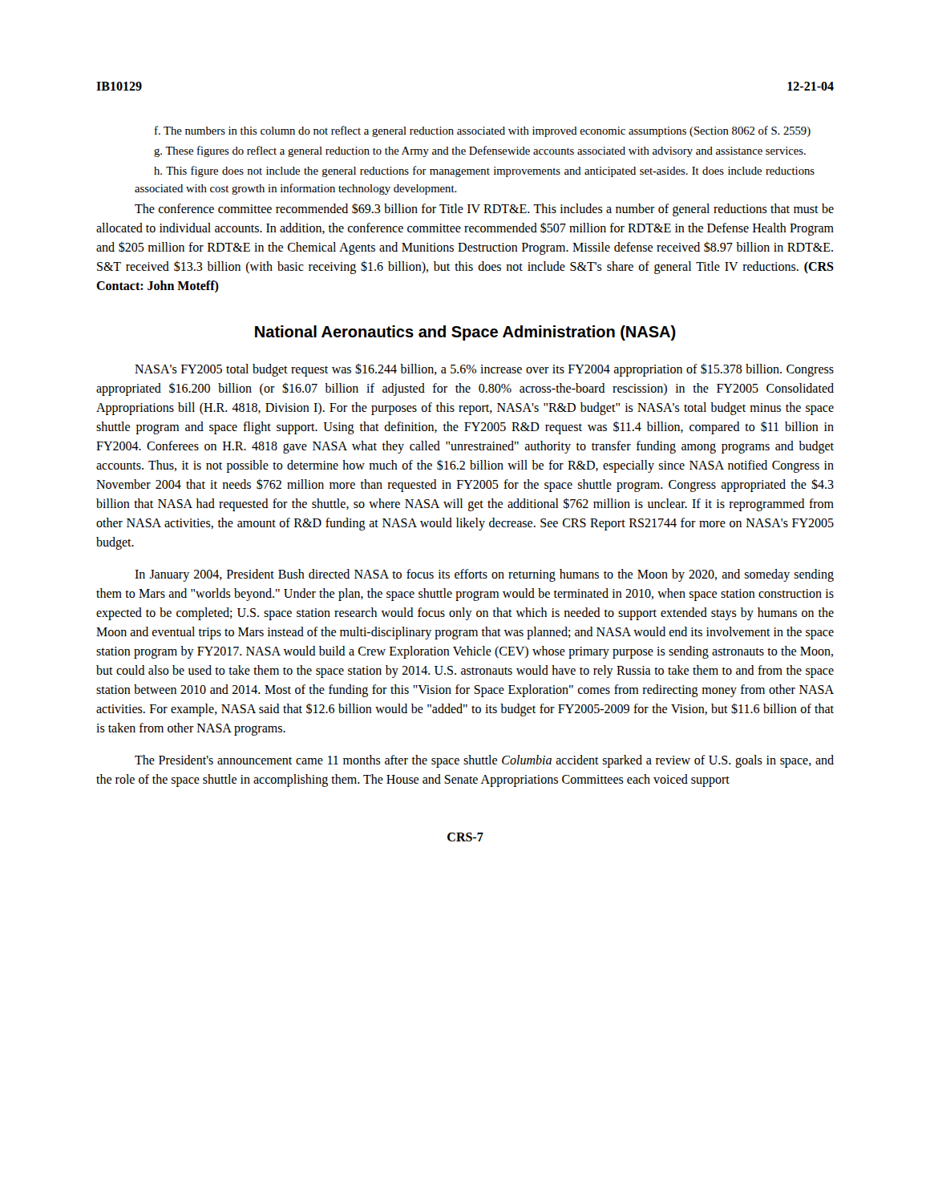IB10129 12-21-04
f. The numbers in this column do not reflect a general reduction associated with improved economic assumptions (Section 8062 of S. 2559)
g. These figures do reflect a general reduction to the Army and the Defensewide accounts associated with advisory and assistance services.
h. This figure does not include the general reductions for management improvements and anticipated set-asides. It does include reductions associated with cost growth in information technology development.
The conference committee recommended $69.3 billion for Title IV RDT&E. This includes a number of general reductions that must be allocated to individual accounts. In addition, the conference committee recommended $507 million for RDT&E in the Defense Health Program and $205 million for RDT&E in the Chemical Agents and Munitions Destruction Program. Missile defense received $8.97 billion in RDT&E. S&T received $13.3 billion (with basic receiving $1.6 billion), but this does not include S&T's share of general Title IV reductions. (CRS Contact: John Moteff)
National Aeronautics and Space Administration (NASA)
NASA's FY2005 total budget request was $16.244 billion, a 5.6% increase over its FY2004 appropriation of $15.378 billion. Congress appropriated $16.200 billion (or $16.07 billion if adjusted for the 0.80% across-the-board rescission) in the FY2005 Consolidated Appropriations bill (H.R. 4818, Division I). For the purposes of this report, NASA's "R&D budget" is NASA's total budget minus the space shuttle program and space flight support. Using that definition, the FY2005 R&D request was $11.4 billion, compared to $11 billion in FY2004. Conferees on H.R. 4818 gave NASA what they called "unrestrained" authority to transfer funding among programs and budget accounts. Thus, it is not possible to determine how much of the $16.2 billion will be for R&D, especially since NASA notified Congress in November 2004 that it needs $762 million more than requested in FY2005 for the space shuttle program. Congress appropriated the $4.3 billion that NASA had requested for the shuttle, so where NASA will get the additional $762 million is unclear. If it is reprogrammed from other NASA activities, the amount of R&D funding at NASA would likely decrease. See CRS Report RS21744 for more on NASA's FY2005 budget.
In January 2004, President Bush directed NASA to focus its efforts on returning humans to the Moon by 2020, and someday sending them to Mars and "worlds beyond." Under the plan, the space shuttle program would be terminated in 2010, when space station construction is expected to be completed; U.S. space station research would focus only on that which is needed to support extended stays by humans on the Moon and eventual trips to Mars instead of the multi-disciplinary program that was planned; and NASA would end its involvement in the space station program by FY2017. NASA would build a Crew Exploration Vehicle (CEV) whose primary purpose is sending astronauts to the Moon, but could also be used to take them to the space station by 2014. U.S. astronauts would have to rely Russia to take them to and from the space station between 2010 and 2014. Most of the funding for this "Vision for Space Exploration" comes from redirecting money from other NASA activities. For example, NASA said that $12.6 billion would be "added" to its budget for FY2005-2009 for the Vision, but $11.6 billion of that is taken from other NASA programs.
The President's announcement came 11 months after the space shuttle Columbia accident sparked a review of U.S. goals in space, and the role of the space shuttle in accomplishing them. The House and Senate Appropriations Committees each voiced support
CRS-7